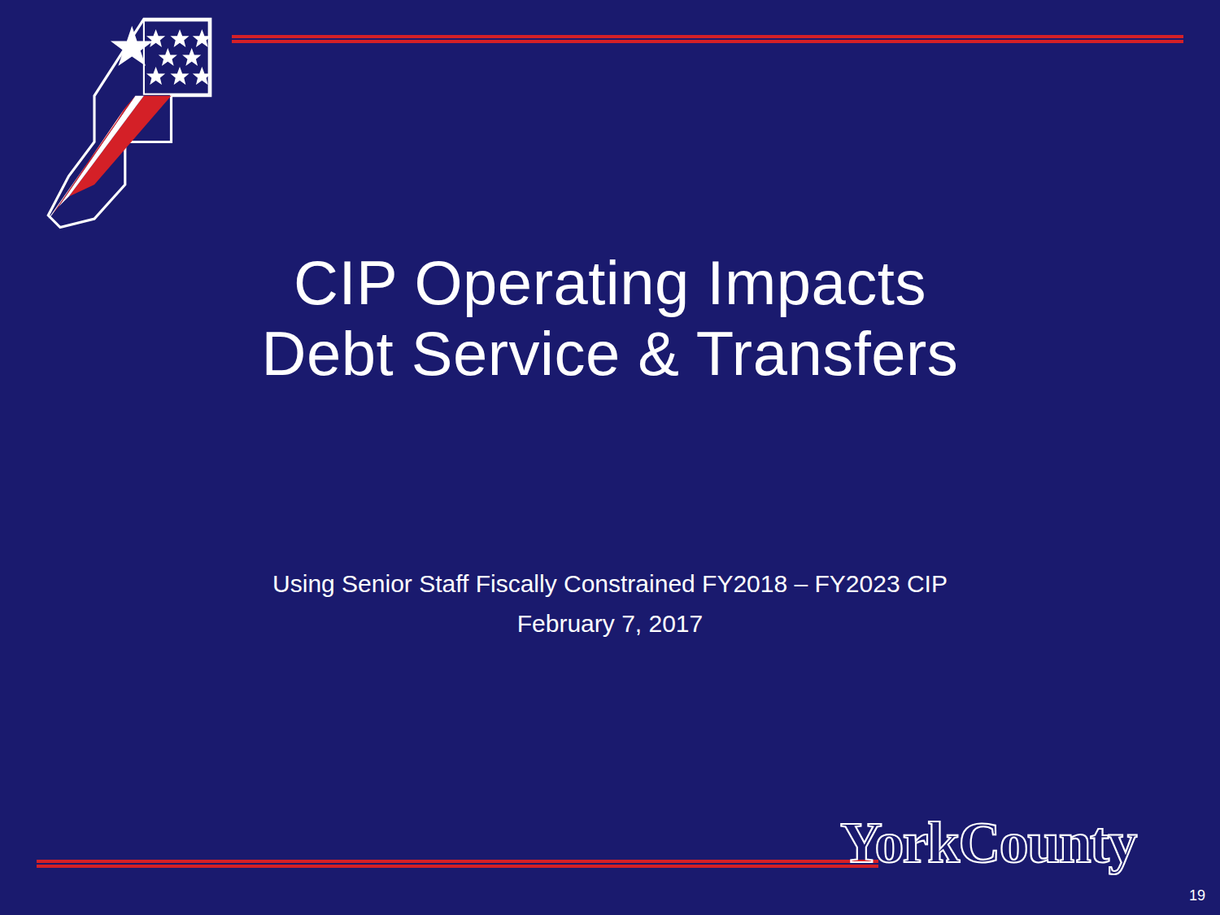CIP Operating Impacts Debt Service & Transfers
Using Senior Staff Fiscally Constrained FY2018 – FY2023 CIP
February 7, 2017
YorkCounty
19